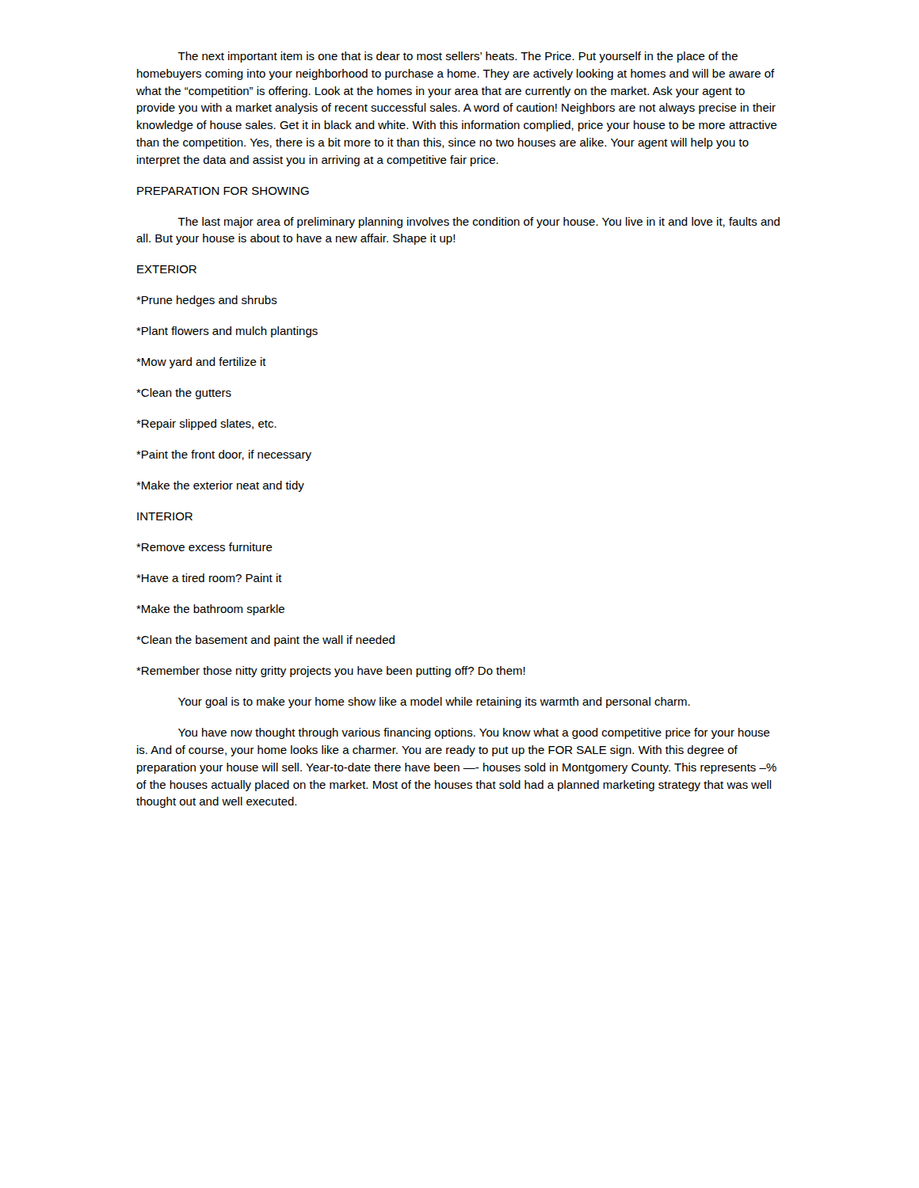The next important item is one that is dear to most sellers’ heats. The Price. Put yourself in the place of the homebuyers coming into your neighborhood to purchase a home. They are actively looking at homes and will be aware of what the “competition” is offering. Look at the homes in your area that are currently on the market. Ask your agent to provide you with a market analysis of recent successful sales. A word of caution! Neighbors are not always precise in their knowledge of house sales. Get it in black and white. With this information complied, price your house to be more attractive than the competition. Yes, there is a bit more to it than this, since no two houses are alike. Your agent will help you to interpret the data and assist you in arriving at a competitive fair price.
PREPARATION FOR SHOWING
The last major area of preliminary planning involves the condition of your house. You live in it and love it, faults and all. But your house is about to have a new affair. Shape it up!
EXTERIOR
*Prune hedges and shrubs
*Plant flowers and mulch plantings
*Mow yard and fertilize it
*Clean the gutters
*Repair slipped slates, etc.
*Paint the front door, if necessary
*Make the exterior neat and tidy
INTERIOR
*Remove excess furniture
*Have a tired room? Paint it
*Make the bathroom sparkle
*Clean the basement and paint the wall if needed
*Remember those nitty gritty projects you have been putting off? Do them!
Your goal is to make your home show like a model while retaining its warmth and personal charm.
You have now thought through various financing options. You know what a good competitive price for your house is. And of course, your home looks like a charmer. You are ready to put up the FOR SALE sign. With this degree of preparation your house will sell. Year-to-date there have been —- houses sold in Montgomery County. This represents –% of the houses actually placed on the market. Most of the houses that sold had a planned marketing strategy that was well thought out and well executed.